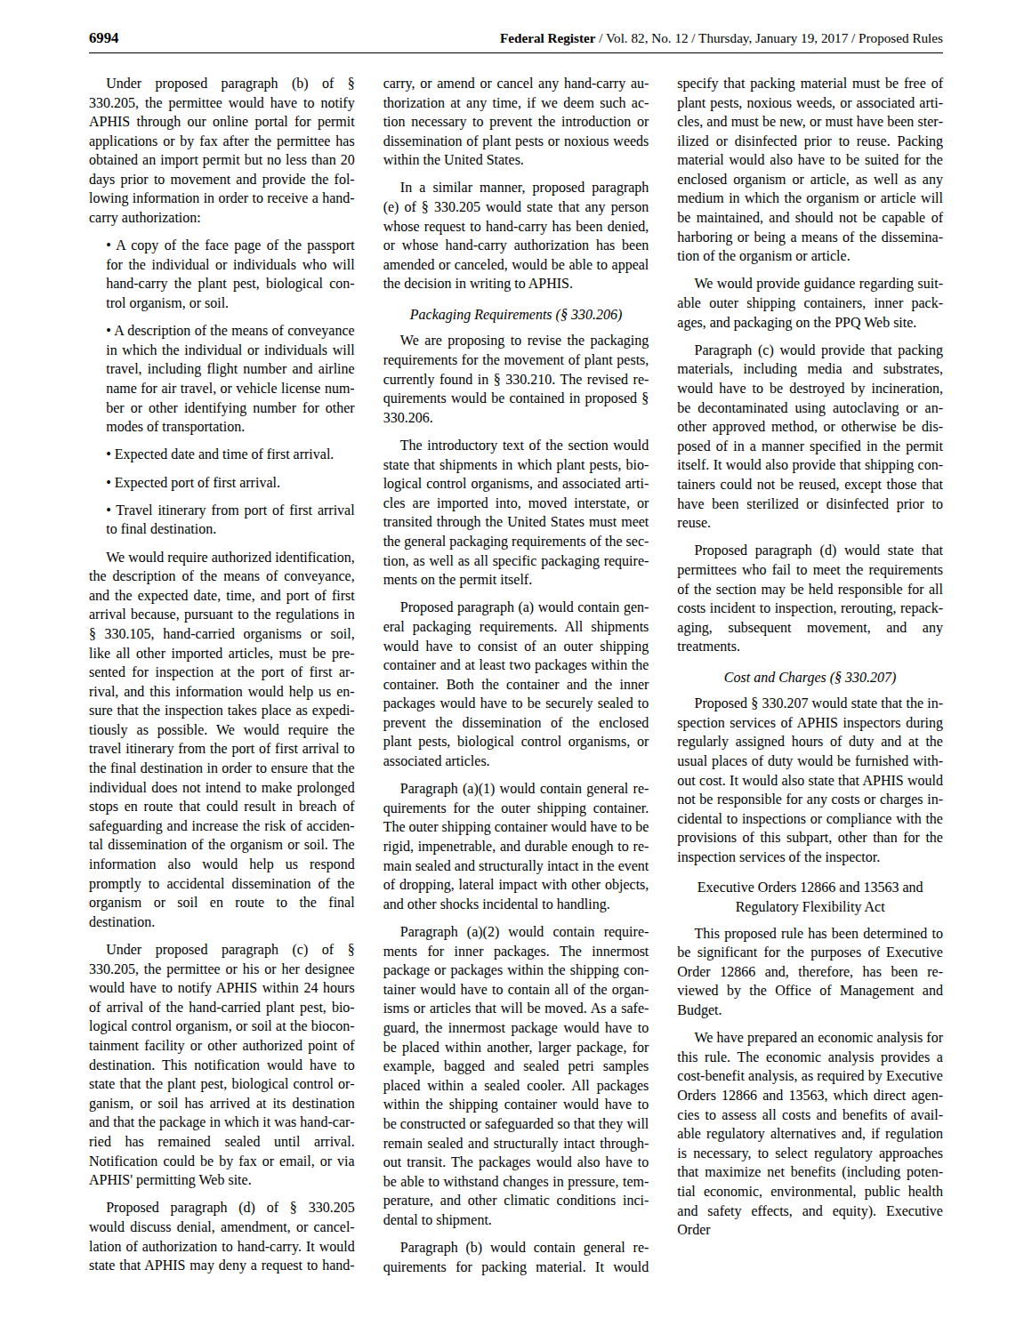6994 Federal Register / Vol. 82, No. 12 / Thursday, January 19, 2017 / Proposed Rules
Under proposed paragraph (b) of § 330.205, the permittee would have to notify APHIS through our online portal for permit applications or by fax after the permittee has obtained an import permit but no less than 20 days prior to movement and provide the following information in order to receive a hand-carry authorization:
• A copy of the face page of the passport for the individual or individuals who will hand-carry the plant pest, biological control organism, or soil.
• A description of the means of conveyance in which the individual or individuals will travel, including flight number and airline name for air travel, or vehicle license number or other identifying number for other modes of transportation.
• Expected date and time of first arrival.
• Expected port of first arrival.
• Travel itinerary from port of first arrival to final destination.
We would require authorized identification, the description of the means of conveyance, and the expected date, time, and port of first arrival because, pursuant to the regulations in § 330.105, hand-carried organisms or soil, like all other imported articles, must be presented for inspection at the port of first arrival, and this information would help us ensure that the inspection takes place as expeditiously as possible. We would require the travel itinerary from the port of first arrival to the final destination in order to ensure that the individual does not intend to make prolonged stops en route that could result in breach of safeguarding and increase the risk of accidental dissemination of the organism or soil. The information also would help us respond promptly to accidental dissemination of the organism or soil en route to the final destination.
Under proposed paragraph (c) of § 330.205, the permittee or his or her designee would have to notify APHIS within 24 hours of arrival of the hand-carried plant pest, biological control organism, or soil at the biocontainment facility or other authorized point of destination. This notification would have to state that the plant pest, biological control organism, or soil has arrived at its destination and that the package in which it was hand-carried has remained sealed until arrival. Notification could be by fax or email, or via APHIS' permitting Web site.
Proposed paragraph (d) of § 330.205 would discuss denial, amendment, or cancellation of authorization to hand-carry. It would state that APHIS may deny a request to hand-carry, or amend or cancel any hand-carry authorization at any time, if we deem such action necessary to prevent the introduction or dissemination of plant pests or noxious weeds within the United States.
In a similar manner, proposed paragraph (e) of § 330.205 would state that any person whose request to hand-carry has been denied, or whose hand-carry authorization has been amended or canceled, would be able to appeal the decision in writing to APHIS.
Packaging Requirements (§ 330.206)
We are proposing to revise the packaging requirements for the movement of plant pests, currently found in § 330.210. The revised requirements would be contained in proposed § 330.206.
The introductory text of the section would state that shipments in which plant pests, biological control organisms, and associated articles are imported into, moved interstate, or transited through the United States must meet the general packaging requirements of the section, as well as all specific packaging requirements on the permit itself.
Proposed paragraph (a) would contain general packaging requirements. All shipments would have to consist of an outer shipping container and at least two packages within the container. Both the container and the inner packages would have to be securely sealed to prevent the dissemination of the enclosed plant pests, biological control organisms, or associated articles.
Paragraph (a)(1) would contain general requirements for the outer shipping container. The outer shipping container would have to be rigid, impenetrable, and durable enough to remain sealed and structurally intact in the event of dropping, lateral impact with other objects, and other shocks incidental to handling.
Paragraph (a)(2) would contain requirements for inner packages. The innermost package or packages within the shipping container would have to contain all of the organisms or articles that will be moved. As a safeguard, the innermost package would have to be placed within another, larger package, for example, bagged and sealed petri samples placed within a sealed cooler. All packages within the shipping container would have to be constructed or safeguarded so that they will remain sealed and structurally intact throughout transit. The packages would also have to be able to withstand changes in pressure, temperature, and other climatic conditions incidental to shipment.
Paragraph (b) would contain general requirements for packing material. It would specify that packing material must be free of plant pests, noxious weeds, or associated articles, and must be new, or must have been sterilized or disinfected prior to reuse. Packing material would also have to be suited for the enclosed organism or article, as well as any medium in which the organism or article will be maintained, and should not be capable of harboring or being a means of the dissemination of the organism or article.
We would provide guidance regarding suitable outer shipping containers, inner packages, and packaging on the PPQ Web site.
Paragraph (c) would provide that packing materials, including media and substrates, would have to be destroyed by incineration, be decontaminated using autoclaving or another approved method, or otherwise be disposed of in a manner specified in the permit itself. It would also provide that shipping containers could not be reused, except those that have been sterilized or disinfected prior to reuse.
Proposed paragraph (d) would state that permittees who fail to meet the requirements of the section may be held responsible for all costs incident to inspection, rerouting, repackaging, subsequent movement, and any treatments.
Cost and Charges (§ 330.207)
Proposed § 330.207 would state that the inspection services of APHIS inspectors during regularly assigned hours of duty and at the usual places of duty would be furnished without cost. It would also state that APHIS would not be responsible for any costs or charges incidental to inspections or compliance with the provisions of this subpart, other than for the inspection services of the inspector.
Executive Orders 12866 and 13563 and Regulatory Flexibility Act
This proposed rule has been determined to be significant for the purposes of Executive Order 12866 and, therefore, has been reviewed by the Office of Management and Budget.
We have prepared an economic analysis for this rule. The economic analysis provides a cost-benefit analysis, as required by Executive Orders 12866 and 13563, which direct agencies to assess all costs and benefits of available regulatory alternatives and, if regulation is necessary, to select regulatory approaches that maximize net benefits (including potential economic, environmental, public health and safety effects, and equity). Executive Order